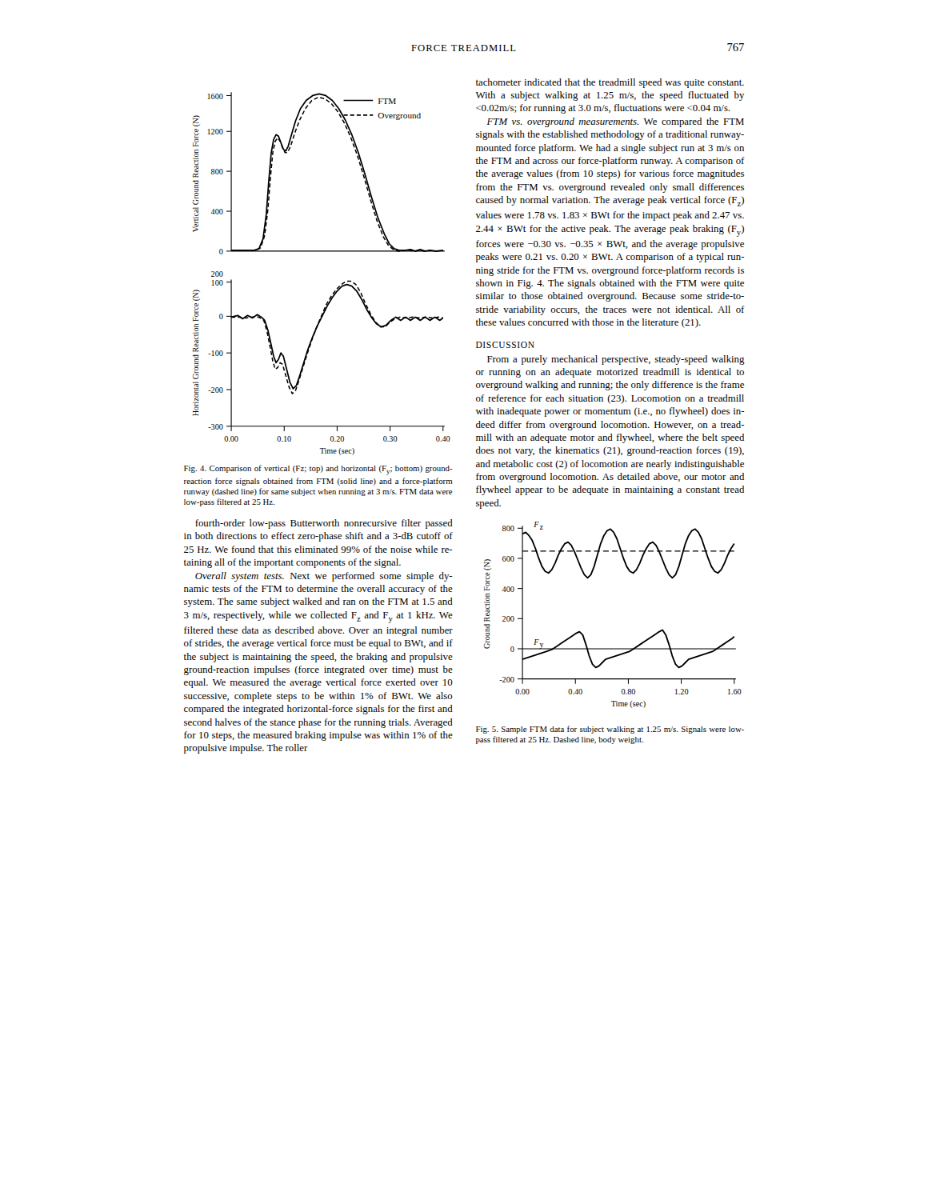FORCE TREADMILL 767
0 400 800 1200 1600 Vertical Ground Reaction Force (N) FTM Overground -300 -200 -100 0 100 200 Horizontal Ground Reaction Force (N) 0.00 0.10 0.20 0.30 0.40 Time (sec)
Fig. 4. Comparison of vertical (Fz; top) and horizontal (Fy; bottom) ground-reaction force signals obtained from FTM (solid line) and a force-platform runway (dashed line) for same subject when running at 3 m/s. FTM data were low-pass filtered at 25 Hz.
fourth-order low-pass Butterworth nonrecursive filter passed in both directions to effect zero-phase shift and a 3-dB cutoff of 25 Hz. We found that this eliminated 99% of the noise while retaining all of the important components of the signal.
Overall system tests. Next we performed some simple dynamic tests of the FTM to determine the overall accuracy of the system. The same subject walked and ran on the FTM at 1.5 and 3 m/s, respectively, while we collected Fz and Fy at 1 kHz. We filtered these data as described above. Over an integral number of strides, the average vertical force must be equal to BWt, and if the subject is maintaining the speed, the braking and propulsive ground-reaction impulses (force integrated over time) must be equal. We measured the average vertical force exerted over 10 successive, complete steps to be within 1% of BWt. We also compared the integrated horizontal-force signals for the first and second halves of the stance phase for the running trials. Averaged for 10 steps, the measured braking impulse was within 1% of the propulsive impulse. The roller
tachometer indicated that the treadmill speed was quite constant. With a subject walking at 1.25 m/s, the speed fluctuated by <0.02m/s; for running at 3.0 m/s, fluctuations were <0.04 m/s.
FTM vs. overground measurements. We compared the FTM signals with the established methodology of a traditional runway-mounted force platform. We had a single subject run at 3 m/s on the FTM and across our force-platform runway. A comparison of the average values (from 10 steps) for various force magnitudes from the FTM vs. overground revealed only small differences caused by normal variation. The average peak vertical force (Fz) values were 1.78 vs. 1.83 × BWt for the impact peak and 2.47 vs. 2.44 × BWt for the active peak. The average peak braking (Fy) forces were −0.30 vs. −0.35 × BWt, and the average propulsive peaks were 0.21 vs. 0.20 × BWt. A comparison of a typical running stride for the FTM vs. overground force-platform records is shown in Fig. 4. The signals obtained with the FTM were quite similar to those obtained overground. Because some stride-to-stride variability occurs, the traces were not identical. All of these values concurred with those in the literature (21).
DISCUSSION
From a purely mechanical perspective, steady-speed walking or running on an adequate motorized treadmill is identical to overground walking and running; the only difference is the frame of reference for each situation (23). Locomotion on a treadmill with inadequate power or momentum (i.e., no flywheel) does indeed differ from overground locomotion. However, on a treadmill with an adequate motor and flywheel, where the belt speed does not vary, the kinematics (21), ground-reaction forces (19), and metabolic cost (2) of locomotion are nearly indistinguishable from overground locomotion. As detailed above, our motor and flywheel appear to be adequate in maintaining a constant tread speed.
-200 0 200 400 600 800 Ground Reaction Force (N) 0.00 0.40 0.80 1.20 1.60 Time (sec) F z F y
Fig. 5. Sample FTM data for subject walking at 1.25 m/s. Signals were low-pass filtered at 25 Hz. Dashed line, body weight.